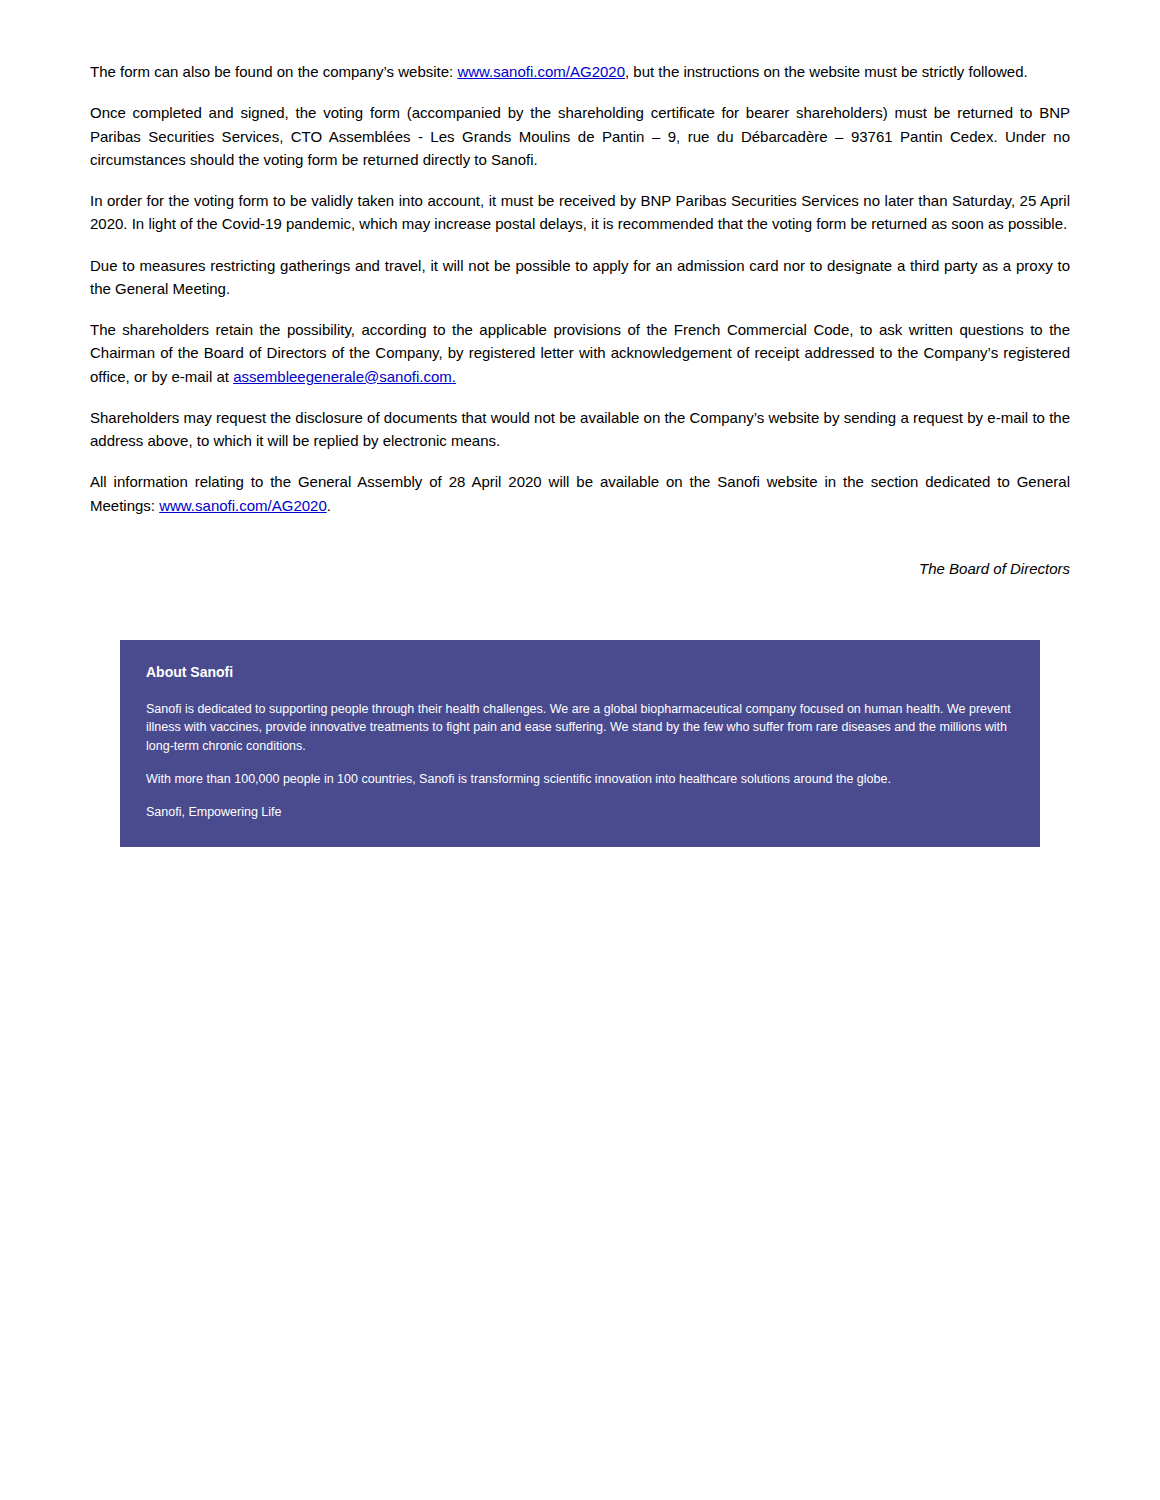The form can also be found on the company’s website: www.sanofi.com/AG2020, but the instructions on the website must be strictly followed.
Once completed and signed, the voting form (accompanied by the shareholding certificate for bearer shareholders) must be returned to BNP Paribas Securities Services, CTO Assemblées - Les Grands Moulins de Pantin – 9, rue du Débarcadère – 93761 Pantin Cedex. Under no circumstances should the voting form be returned directly to Sanofi.
In order for the voting form to be validly taken into account, it must be received by BNP Paribas Securities Services no later than Saturday, 25 April 2020. In light of the Covid-19 pandemic, which may increase postal delays, it is recommended that the voting form be returned as soon as possible.
Due to measures restricting gatherings and travel, it will not be possible to apply for an admission card nor to designate a third party as a proxy to the General Meeting.
The shareholders retain the possibility, according to the applicable provisions of the French Commercial Code, to ask written questions to the Chairman of the Board of Directors of the Company, by registered letter with acknowledgement of receipt addressed to the Company’s registered office, or by e-mail at assembleegenerale@sanofi.com.
Shareholders may request the disclosure of documents that would not be available on the Company’s website by sending a request by e-mail to the address above, to which it will be replied by electronic means.
All information relating to the General Assembly of 28 April 2020 will be available on the Sanofi website in the section dedicated to General Meetings: www.sanofi.com/AG2020.
The Board of Directors
About Sanofi
Sanofi is dedicated to supporting people through their health challenges. We are a global biopharmaceutical company focused on human health. We prevent illness with vaccines, provide innovative treatments to fight pain and ease suffering. We stand by the few who suffer from rare diseases and the millions with long-term chronic conditions.
With more than 100,000 people in 100 countries, Sanofi is transforming scientific innovation into healthcare solutions around the globe.
Sanofi, Empowering Life